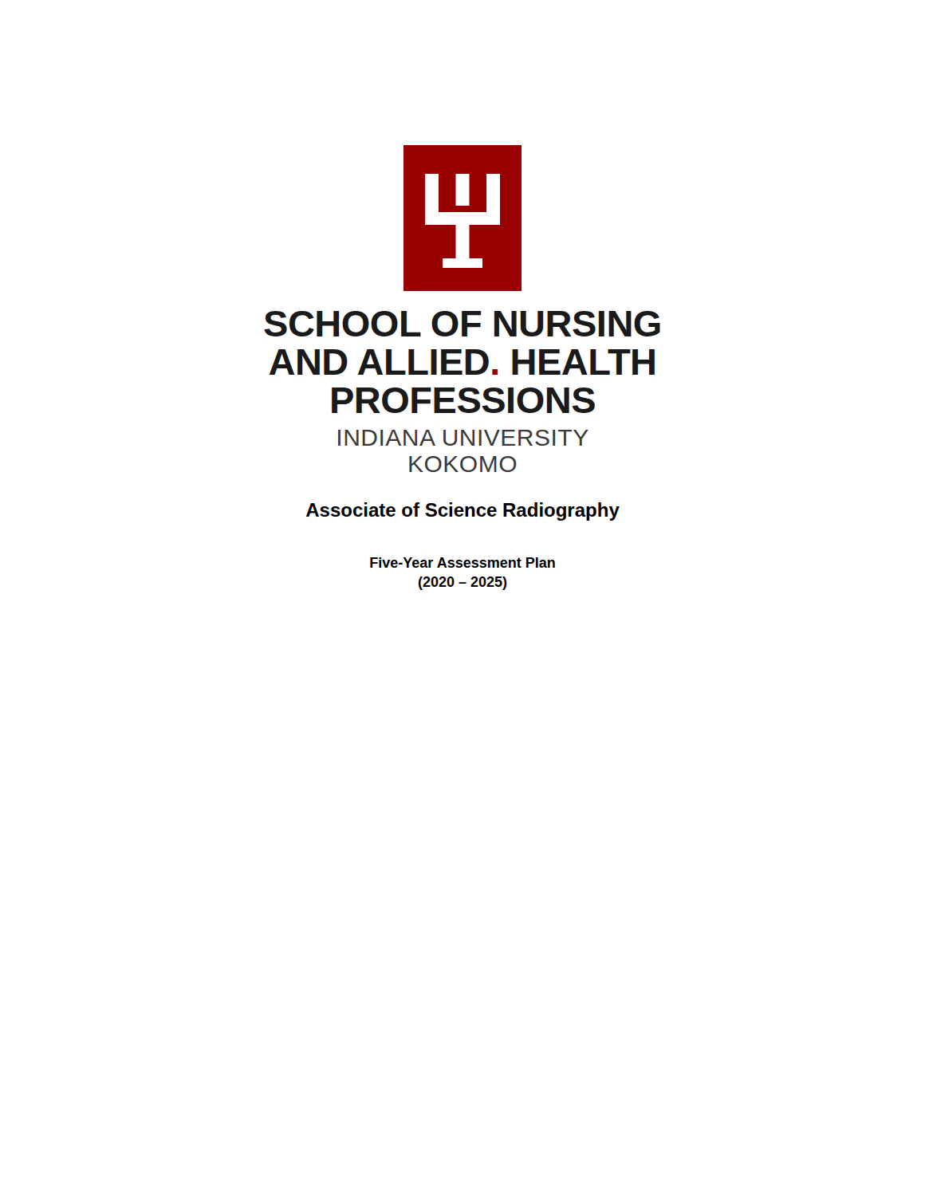School of Nursing
and Allied. Health
Professions
Indiana University
Kokomo
Associate of Science Radiography
Five-Year Assessment Plan
(2020 – 2025)